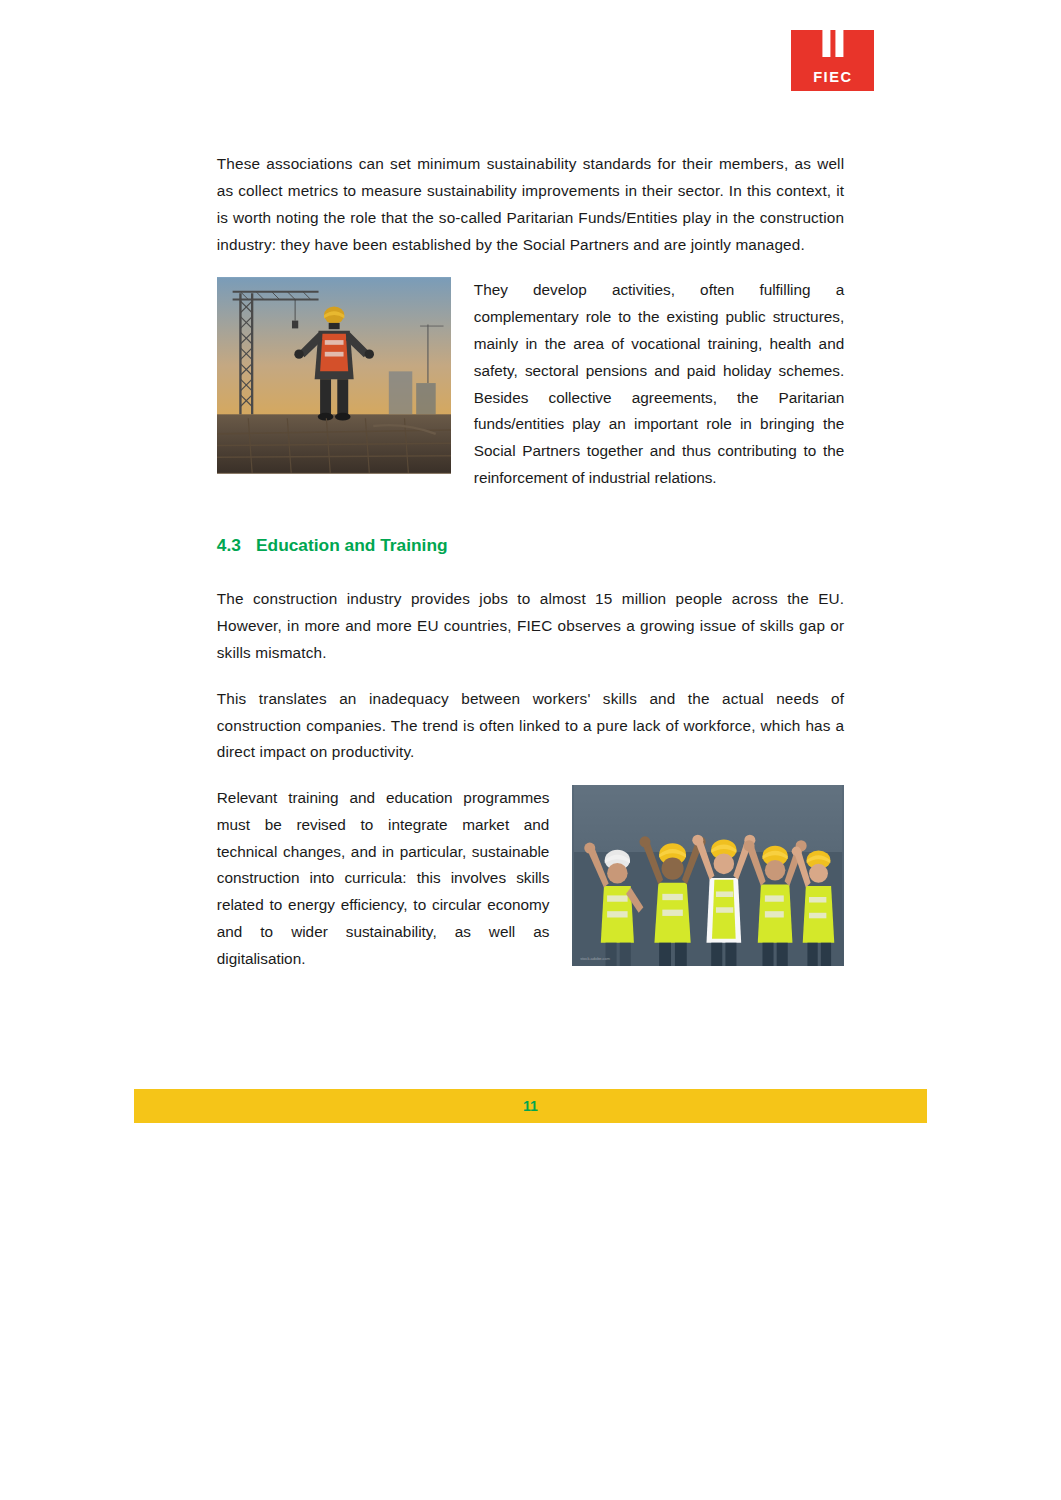FIEC
These associations can set minimum sustainability standards for their members, as well as collect metrics to measure sustainability improvements in their sector. In this context, it is worth noting the role that the so-called Paritarian Funds/Entities play in the construction industry: they have been established by the Social Partners and are jointly managed.
They develop activities, often fulfilling a complementary role to the existing public structures, mainly in the area of vocational training, health and safety, sectoral pensions and paid holiday schemes. Besides collective agreements, the Paritarian funds/entities play an important role in bringing the Social Partners together and thus contributing to the reinforcement of industrial relations.
4.3 Education and Training
The construction industry provides jobs to almost 15 million people across the EU. However, in more and more EU countries, FIEC observes a growing issue of skills gap or skills mismatch.
This translates an inadequacy between workers' skills and the actual needs of construction companies. The trend is often linked to a pure lack of workforce, which has a direct impact on productivity.
Relevant training and education programmes must be revised to integrate market and technical changes, and in particular, sustainable construction into curricula: this involves skills related to energy efficiency, to circular economy and to wider sustainability, as well as digitalisation.
stock.adobe.com
11